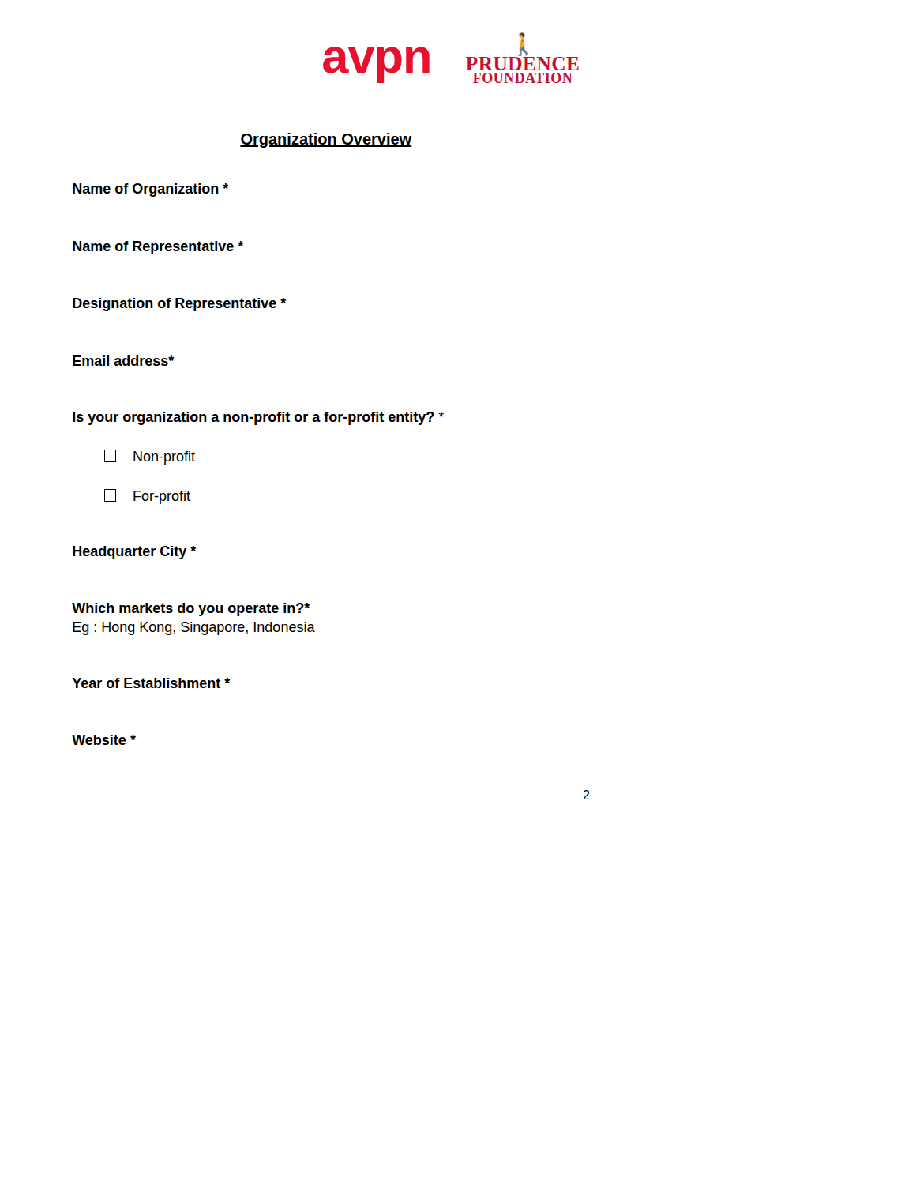avpn
🚶
PRUDENCE FOUNDATION
Organization Overview
Name of Organization *
Name of Representative *
Designation of Representative *
Email address*
Is your organization a non-profit or a for-profit entity? *
Non-profit
For-profit
Headquarter City *
Which markets do you operate in?* Eg : Hong Kong, Singapore, Indonesia
Year of Establishment *
Website *
2